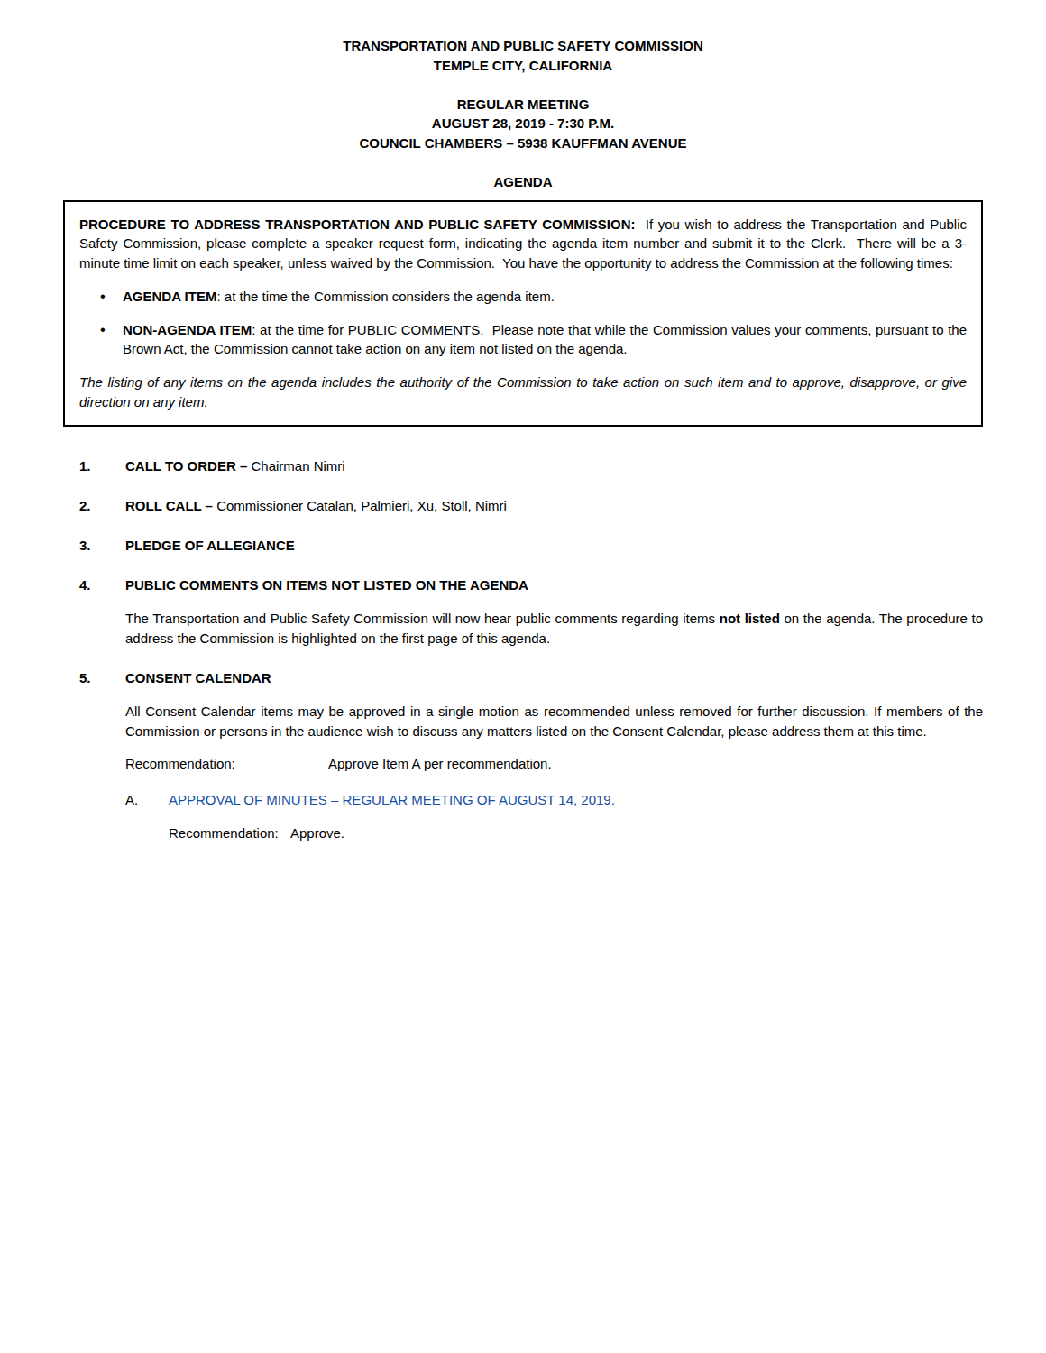TRANSPORTATION AND PUBLIC SAFETY COMMISSION
TEMPLE CITY, CALIFORNIA
REGULAR MEETING
AUGUST 28, 2019 - 7:30 P.M.
COUNCIL CHAMBERS – 5938 KAUFFMAN AVENUE
AGENDA
PROCEDURE TO ADDRESS TRANSPORTATION AND PUBLIC SAFETY COMMISSION: If you wish to address the Transportation and Public Safety Commission, please complete a speaker request form, indicating the agenda item number and submit it to the Clerk. There will be a 3-minute time limit on each speaker, unless waived by the Commission. You have the opportunity to address the Commission at the following times:
AGENDA ITEM: at the time the Commission considers the agenda item.
NON-AGENDA ITEM: at the time for PUBLIC COMMENTS. Please note that while the Commission values your comments, pursuant to the Brown Act, the Commission cannot take action on any item not listed on the agenda.
The listing of any items on the agenda includes the authority of the Commission to take action on such item and to approve, disapprove, or give direction on any item.
CALL TO ORDER – Chairman Nimri
ROLL CALL – Commissioner Catalan, Palmieri, Xu, Stoll, Nimri
PLEDGE OF ALLEGIANCE
PUBLIC COMMENTS ON ITEMS NOT LISTED ON THE AGENDA
The Transportation and Public Safety Commission will now hear public comments regarding items not listed on the agenda. The procedure to address the Commission is highlighted on the first page of this agenda.
CONSENT CALENDAR
All Consent Calendar items may be approved in a single motion as recommended unless removed for further discussion. If members of the Commission or persons in the audience wish to discuss any matters listed on the Consent Calendar, please address them at this time.
Recommendation: Approve Item A per recommendation.
A. APPROVAL OF MINUTES – REGULAR MEETING OF AUGUST 14, 2019.
Recommendation: Approve.